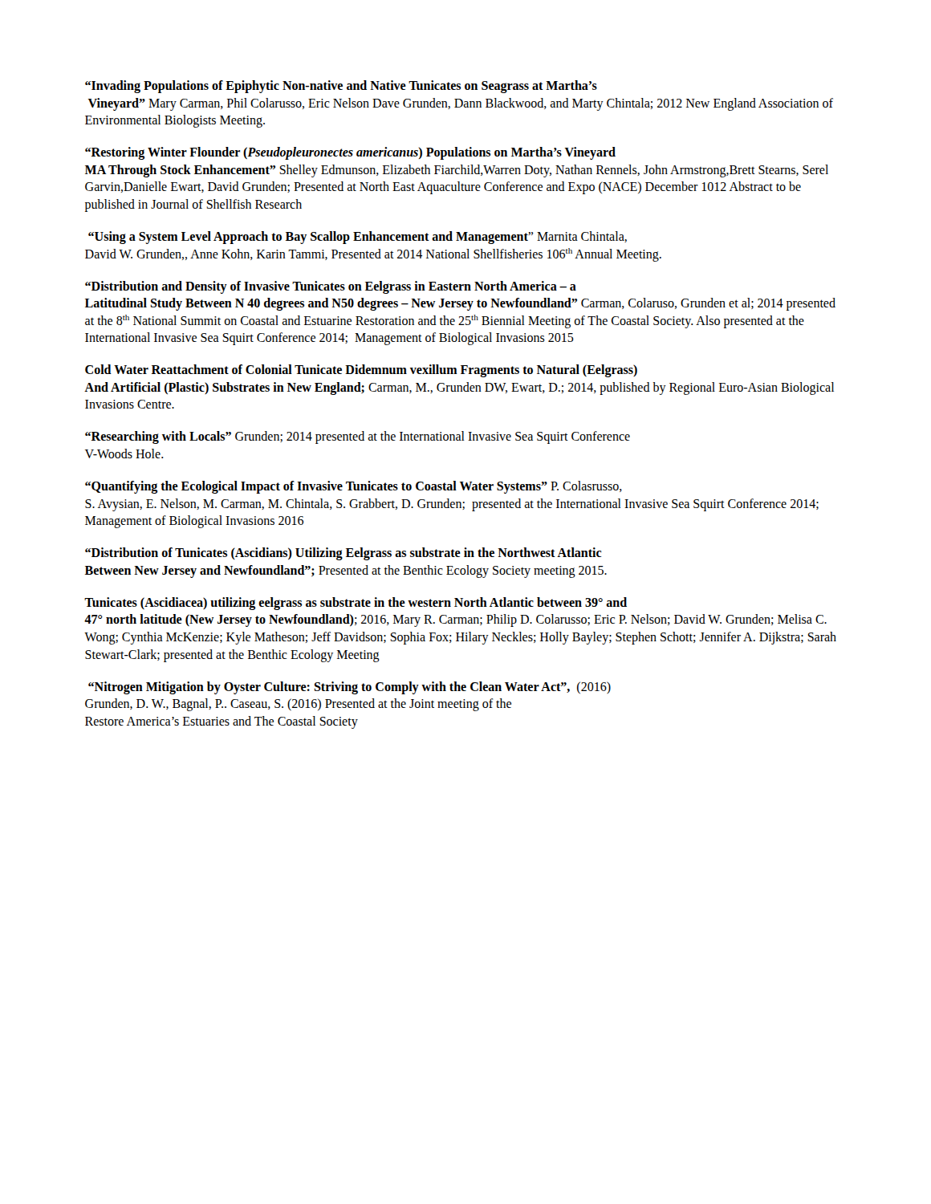“Invading Populations of Epiphytic Non-native and Native Tunicates on Seagrass at Martha’s
Vineyard” Mary Carman, Phil Colarusso, Eric Nelson Dave Grunden, Dann Blackwood, and Marty Chintala; 2012 New England Association of Environmental Biologists Meeting.
“Restoring Winter Flounder (Pseudopleuronectes americanus) Populations on Martha’s Vineyard
MA Through Stock Enhancement” Shelley Edmunson, Elizabeth Fiarchild,Warren Doty, Nathan Rennels, John Armstrong,Brett Stearns, Serel Garvin,Danielle Ewart, David Grunden; Presented at North East Aquaculture Conference and Expo (NACE) December 1012 Abstract to be published in Journal of Shellfish Research
“Using a System Level Approach to Bay Scallop Enhancement and Management” Marnita Chintala,
David W. Grunden,, Anne Kohn, Karin Tammi, Presented at 2014 National Shellfisheries 106th Annual Meeting.
“Distribution and Density of Invasive Tunicates on Eelgrass in Eastern North America – a
Latitudinal Study Between N 40 degrees and N50 degrees – New Jersey to Newfoundland” Carman, Colaruso, Grunden et al; 2014 presented at the 8th National Summit on Coastal and Estuarine Restoration and the 25th Biennial Meeting of The Coastal Society. Also presented at the International Invasive Sea Squirt Conference 2014; Management of Biological Invasions 2015
Cold Water Reattachment of Colonial Tunicate Didemnum vexillum Fragments to Natural (Eelgrass)
And Artificial (Plastic) Substrates in New England; Carman, M., Grunden DW, Ewart, D.; 2014, published by Regional Euro-Asian Biological Invasions Centre.
“Researching with Locals” Grunden; 2014 presented at the International Invasive Sea Squirt Conference
V-Woods Hole.
“Quantifying the Ecological Impact of Invasive Tunicates to Coastal Water Systems” P. Colasrusso,
S. Avysian, E. Nelson, M. Carman, M. Chintala, S. Grabbert, D. Grunden; presented at the International Invasive Sea Squirt Conference 2014; Management of Biological Invasions 2016
“Distribution of Tunicates (Ascidians) Utilizing Eelgrass as substrate in the Northwest Atlantic
Between New Jersey and Newfoundland”; Presented at the Benthic Ecology Society meeting 2015.
Tunicates (Ascidiacea) utilizing eelgrass as substrate in the western North Atlantic between 39° and
47° north latitude (New Jersey to Newfoundland); 2016, Mary R. Carman; Philip D. Colarusso; Eric P. Nelson; David W. Grunden; Melisa C. Wong; Cynthia McKenzie; Kyle Matheson; Jeff Davidson; Sophia Fox; Hilary Neckles; Holly Bayley; Stephen Schott; Jennifer A. Dijkstra; Sarah Stewart-Clark; presented at the Benthic Ecology Meeting
“Nitrogen Mitigation by Oyster Culture: Striving to Comply with the Clean Water Act”, (2016)
Grunden, D. W., Bagnal, P.. Caseau, S. (2016) Presented at the Joint meeting of the
Restore America’s Estuaries and The Coastal Society